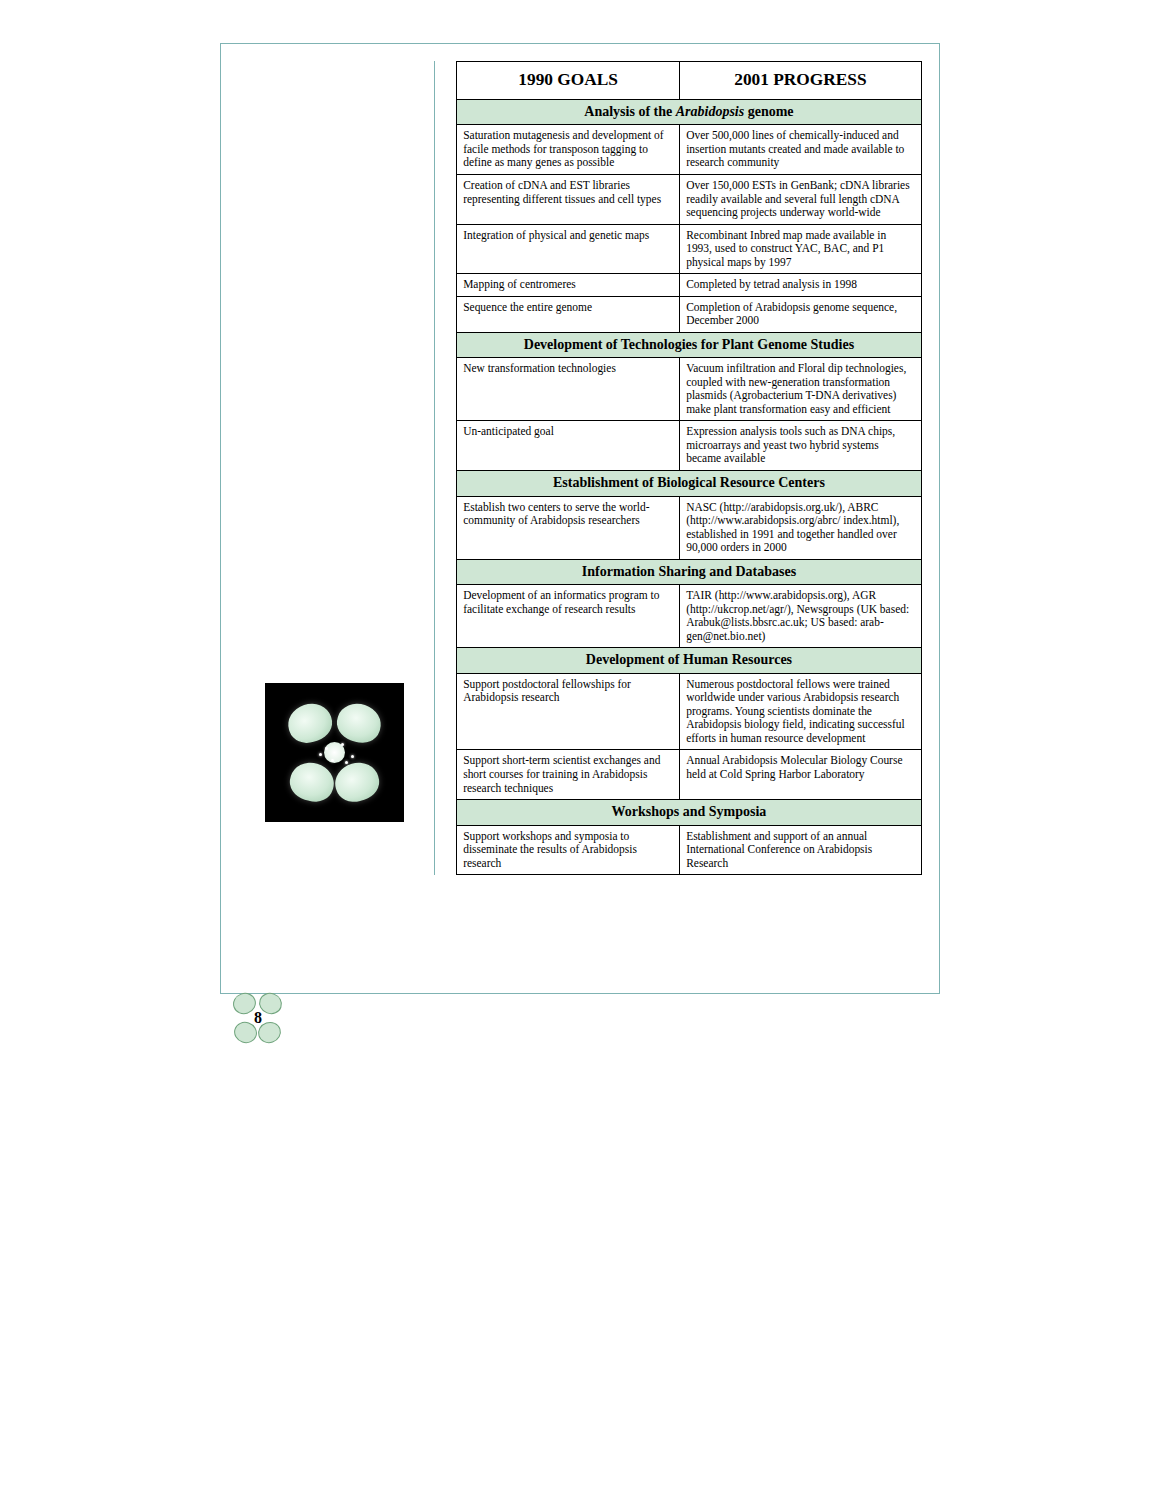| 1990 GOALS | 2001 PROGRESS |
| --- | --- |
| Analysis of the Arabidopsis genome |
| Saturation mutagenesis and development of facile methods for transposon tagging to define as many genes as possible | Over 500,000 lines of chemically-induced and insertion mutants created and made available to research community |
| Creation of cDNA and EST libraries representing different tissues and cell types | Over 150,000 ESTs in GenBank; cDNA libraries readily available and several full length cDNA sequencing projects underway world-wide |
| Integration of physical and genetic maps | Recombinant Inbred map made available in 1993, used to construct YAC, BAC, and P1 physical maps by 1997 |
| Mapping of centromeres | Completed by tetrad analysis in 1998 |
| Sequence the entire genome | Completion of Arabidopsis genome sequence, December 2000 |
| Development of Technologies for Plant Genome Studies |
| New transformation technologies | Vacuum infiltration and Floral dip technologies, coupled with new-generation transformation plasmids (Agrobacterium T-DNA derivatives) make plant transformation easy and efficient |
| Un-anticipated goal | Expression analysis tools such as DNA chips, microarrays and yeast two hybrid systems became available |
| Establishment of Biological Resource Centers |
| Establish two centers to serve the world-community of Arabidopsis researchers | NASC (http://arabidopsis.org.uk/), ABRC (http://www.arabidopsis.org/abrc/ index.html), established in 1991 and together handled over 90,000 orders in 2000 |
| Information Sharing and Databases |
| Development of an informatics program to facilitate exchange of research results | TAIR (http://www.arabidopsis.org), AGR (http://ukcrop.net/agr/), Newsgroups (UK based: Arabuk@lists.bbsrc.ac.uk; US based: arab-gen@net.bio.net) |
| Development of Human Resources |
| Support postdoctoral fellowships for Arabidopsis research | Numerous postdoctoral fellows were trained worldwide under various Arabidopsis research programs. Young scientists dominate the Arabidopsis biology field, indicating successful efforts in human resource development |
| Support short-term scientist exchanges and short courses for training in Arabidopsis research techniques | Annual Arabidopsis Molecular Biology Course held at Cold Spring Harbor Laboratory |
| Workshops and Symposia |
| Support workshops and symposia to disseminate the results of Arabidopsis research | Establishment and support of an annual International Conference on Arabidopsis Research |
8